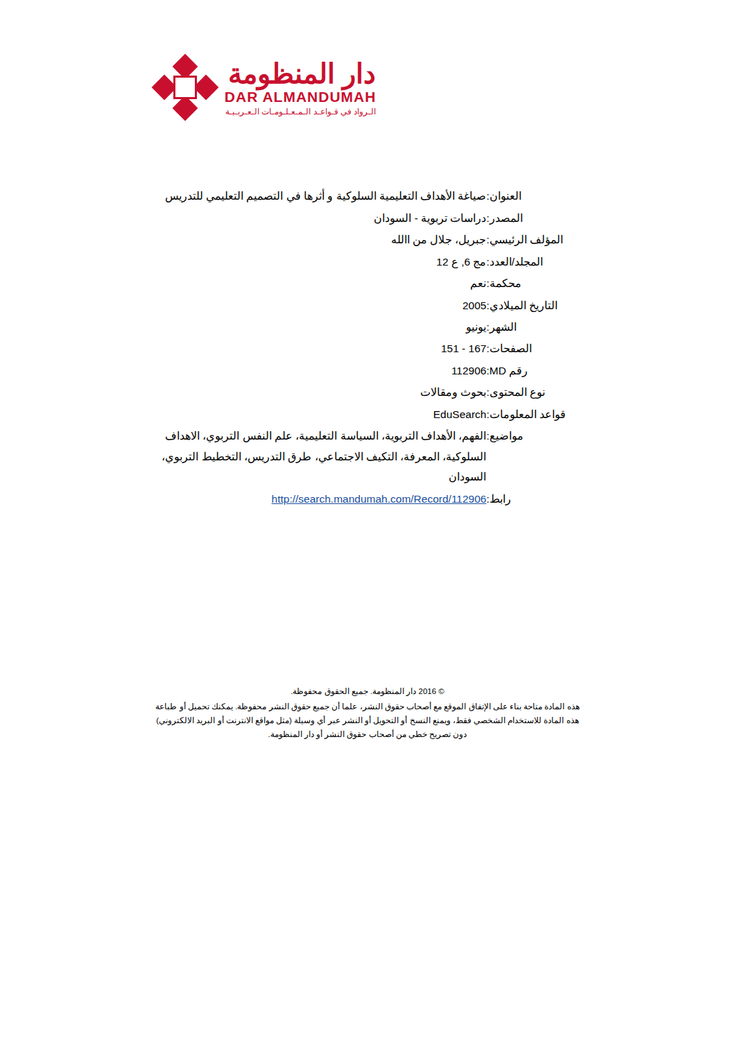دار المنظومة
DAR ALMANDUMAH
الـرواد في قـواعـد الـمـعـلـومـات الـعـربـيـة
| العنوان: | صياغة الأهداف التعليمية السلوكية و أثرها في التصميم التعليمي للتدريس |
| المصدر: | دراسات تربوية - السودان |
| المؤلف الرئيسي: | جبريل، جلال من االله |
| المجلد/العدد: | مج 6, ع 12 |
| محكمة: | نعم |
| التاريخ الميلادي: | 2005 |
| الشهر: | يونيو |
| الصفحات: | 151 - 167 |
| رقم MD: | 112906 |
| نوع المحتوى: | بحوث ومقالات |
| قواعد المعلومات: | EduSearch |
| مواضيع: | الفهم، الأهداف التربوية، السياسة التعليمية، علم النفس التربوي، الاهداف السلوكية، المعرفة، التكيف الاجتماعي، طرق التدريس، التخطيط التربوي، السودان |
| رابط: | http://search.mandumah.com/Record/112906 |
© 2016 دار المنظومة. جميع الحقوق محفوظة.
هذه المادة متاحة بناء على الإتفاق الموقع مع أصحاب حقوق النشر، علما أن جميع حقوق النشر محفوظة. يمكنك تحميل أو طباعة هذه المادة للاستخدام الشخصي فقط، ويمنع النسخ أو التحويل أو النشر عبر أي وسيلة (مثل مواقع الانترنت أو البريد الالكتروني) دون تصريح خطي من أصحاب حقوق النشر أو دار المنظومة.